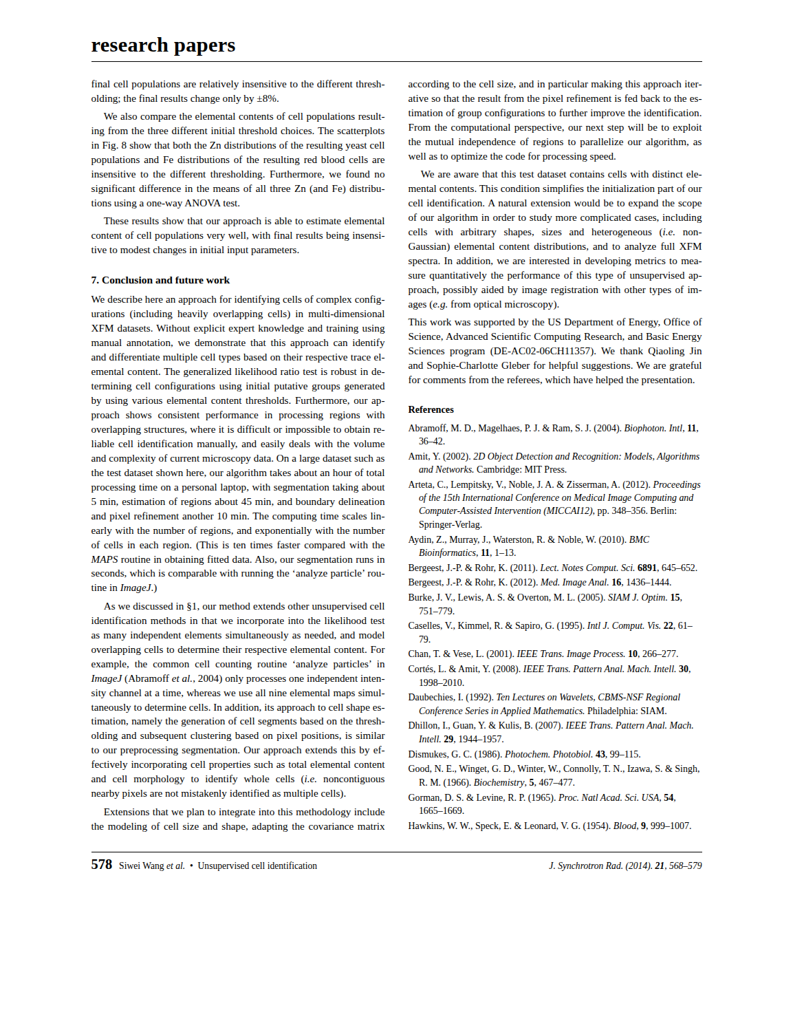research papers
final cell populations are relatively insensitive to the different thresholding; the final results change only by ±8%.
We also compare the elemental contents of cell populations resulting from the three different initial threshold choices. The scatterplots in Fig. 8 show that both the Zn distributions of the resulting yeast cell populations and Fe distributions of the resulting red blood cells are insensitive to the different thresholding. Furthermore, we found no significant difference in the means of all three Zn (and Fe) distributions using a one-way ANOVA test.
These results show that our approach is able to estimate elemental content of cell populations very well, with final results being insensitive to modest changes in initial input parameters.
7. Conclusion and future work
We describe here an approach for identifying cells of complex configurations (including heavily overlapping cells) in multi-dimensional XFM datasets. Without explicit expert knowledge and training using manual annotation, we demonstrate that this approach can identify and differentiate multiple cell types based on their respective trace elemental content. The generalized likelihood ratio test is robust in determining cell configurations using initial putative groups generated by using various elemental content thresholds. Furthermore, our approach shows consistent performance in processing regions with overlapping structures, where it is difficult or impossible to obtain reliable cell identification manually, and easily deals with the volume and complexity of current microscopy data. On a large dataset such as the test dataset shown here, our algorithm takes about an hour of total processing time on a personal laptop, with segmentation taking about 5 min, estimation of regions about 45 min, and boundary delineation and pixel refinement another 10 min. The computing time scales linearly with the number of regions, and exponentially with the number of cells in each region. (This is ten times faster compared with the MAPS routine in obtaining fitted data. Also, our segmentation runs in seconds, which is comparable with running the ‘analyze particle’ routine in ImageJ.)
As we discussed in §1, our method extends other unsupervised cell identification methods in that we incorporate into the likelihood test as many independent elements simultaneously as needed, and model overlapping cells to determine their respective elemental content. For example, the common cell counting routine ‘analyze particles’ in ImageJ (Abramoff et al., 2004) only processes one independent intensity channel at a time, whereas we use all nine elemental maps simultaneously to determine cells. In addition, its approach to cell shape estimation, namely the generation of cell segments based on the thresholding and subsequent clustering based on pixel positions, is similar to our preprocessing segmentation. Our approach extends this by effectively incorporating cell properties such as total elemental content and cell morphology to identify whole cells (i.e. noncontiguous nearby pixels are not mistakenly identified as multiple cells).
Extensions that we plan to integrate into this methodology include the modeling of cell size and shape, adapting the covariance matrix according to the cell size, and in particular making this approach iterative so that the result from the pixel refinement is fed back to the estimation of group configurations to further improve the identification. From the computational perspective, our next step will be to exploit the mutual independence of regions to parallelize our algorithm, as well as to optimize the code for processing speed.
We are aware that this test dataset contains cells with distinct elemental contents. This condition simplifies the initialization part of our cell identification. A natural extension would be to expand the scope of our algorithm in order to study more complicated cases, including cells with arbitrary shapes, sizes and heterogeneous (i.e. non-Gaussian) elemental content distributions, and to analyze full XFM spectra. In addition, we are interested in developing metrics to measure quantitatively the performance of this type of unsupervised approach, possibly aided by image registration with other types of images (e.g. from optical microscopy).
This work was supported by the US Department of Energy, Office of Science, Advanced Scientific Computing Research, and Basic Energy Sciences program (DE-AC02-06CH11357). We thank Qiaoling Jin and Sophie-Charlotte Gleber for helpful suggestions. We are grateful for comments from the referees, which have helped the presentation.
References
Abramoff, M. D., Magelhaes, P. J. & Ram, S. J. (2004). Biophoton. Intl, 11, 36–42.
Amit, Y. (2002). 2D Object Detection and Recognition: Models, Algorithms and Networks. Cambridge: MIT Press.
Arteta, C., Lempitsky, V., Noble, J. A. & Zisserman, A. (2012). Proceedings of the 15th International Conference on Medical Image Computing and Computer-Assisted Intervention (MICCAI12), pp. 348–356. Berlin: Springer-Verlag.
Aydin, Z., Murray, J., Waterston, R. & Noble, W. (2010). BMC Bioinformatics, 11, 1–13.
Bergeest, J.-P. & Rohr, K. (2011). Lect. Notes Comput. Sci. 6891, 645–652.
Bergeest, J.-P. & Rohr, K. (2012). Med. Image Anal. 16, 1436–1444.
Burke, J. V., Lewis, A. S. & Overton, M. L. (2005). SIAM J. Optim. 15, 751–779.
Caselles, V., Kimmel, R. & Sapiro, G. (1995). Intl J. Comput. Vis. 22, 61–79.
Chan, T. & Vese, L. (2001). IEEE Trans. Image Process. 10, 266–277.
Cortés, L. & Amit, Y. (2008). IEEE Trans. Pattern Anal. Mach. Intell. 30, 1998–2010.
Daubechies, I. (1992). Ten Lectures on Wavelets, CBMS-NSF Regional Conference Series in Applied Mathematics. Philadelphia: SIAM.
Dhillon, I., Guan, Y. & Kulis, B. (2007). IEEE Trans. Pattern Anal. Mach. Intell. 29, 1944–1957.
Dismukes, G. C. (1986). Photochem. Photobiol. 43, 99–115.
Good, N. E., Winget, G. D., Winter, W., Connolly, T. N., Izawa, S. & Singh, R. M. (1966). Biochemistry, 5, 467–477.
Gorman, D. S. & Levine, R. P. (1965). Proc. Natl Acad. Sci. USA, 54, 1665–1669.
Hawkins, W. W., Speck, E. & Leonard, V. G. (1954). Blood, 9, 999–1007.
578 Siwei Wang et al. • Unsupervised cell identification
J. Synchrotron Rad. (2014). 21, 568–579